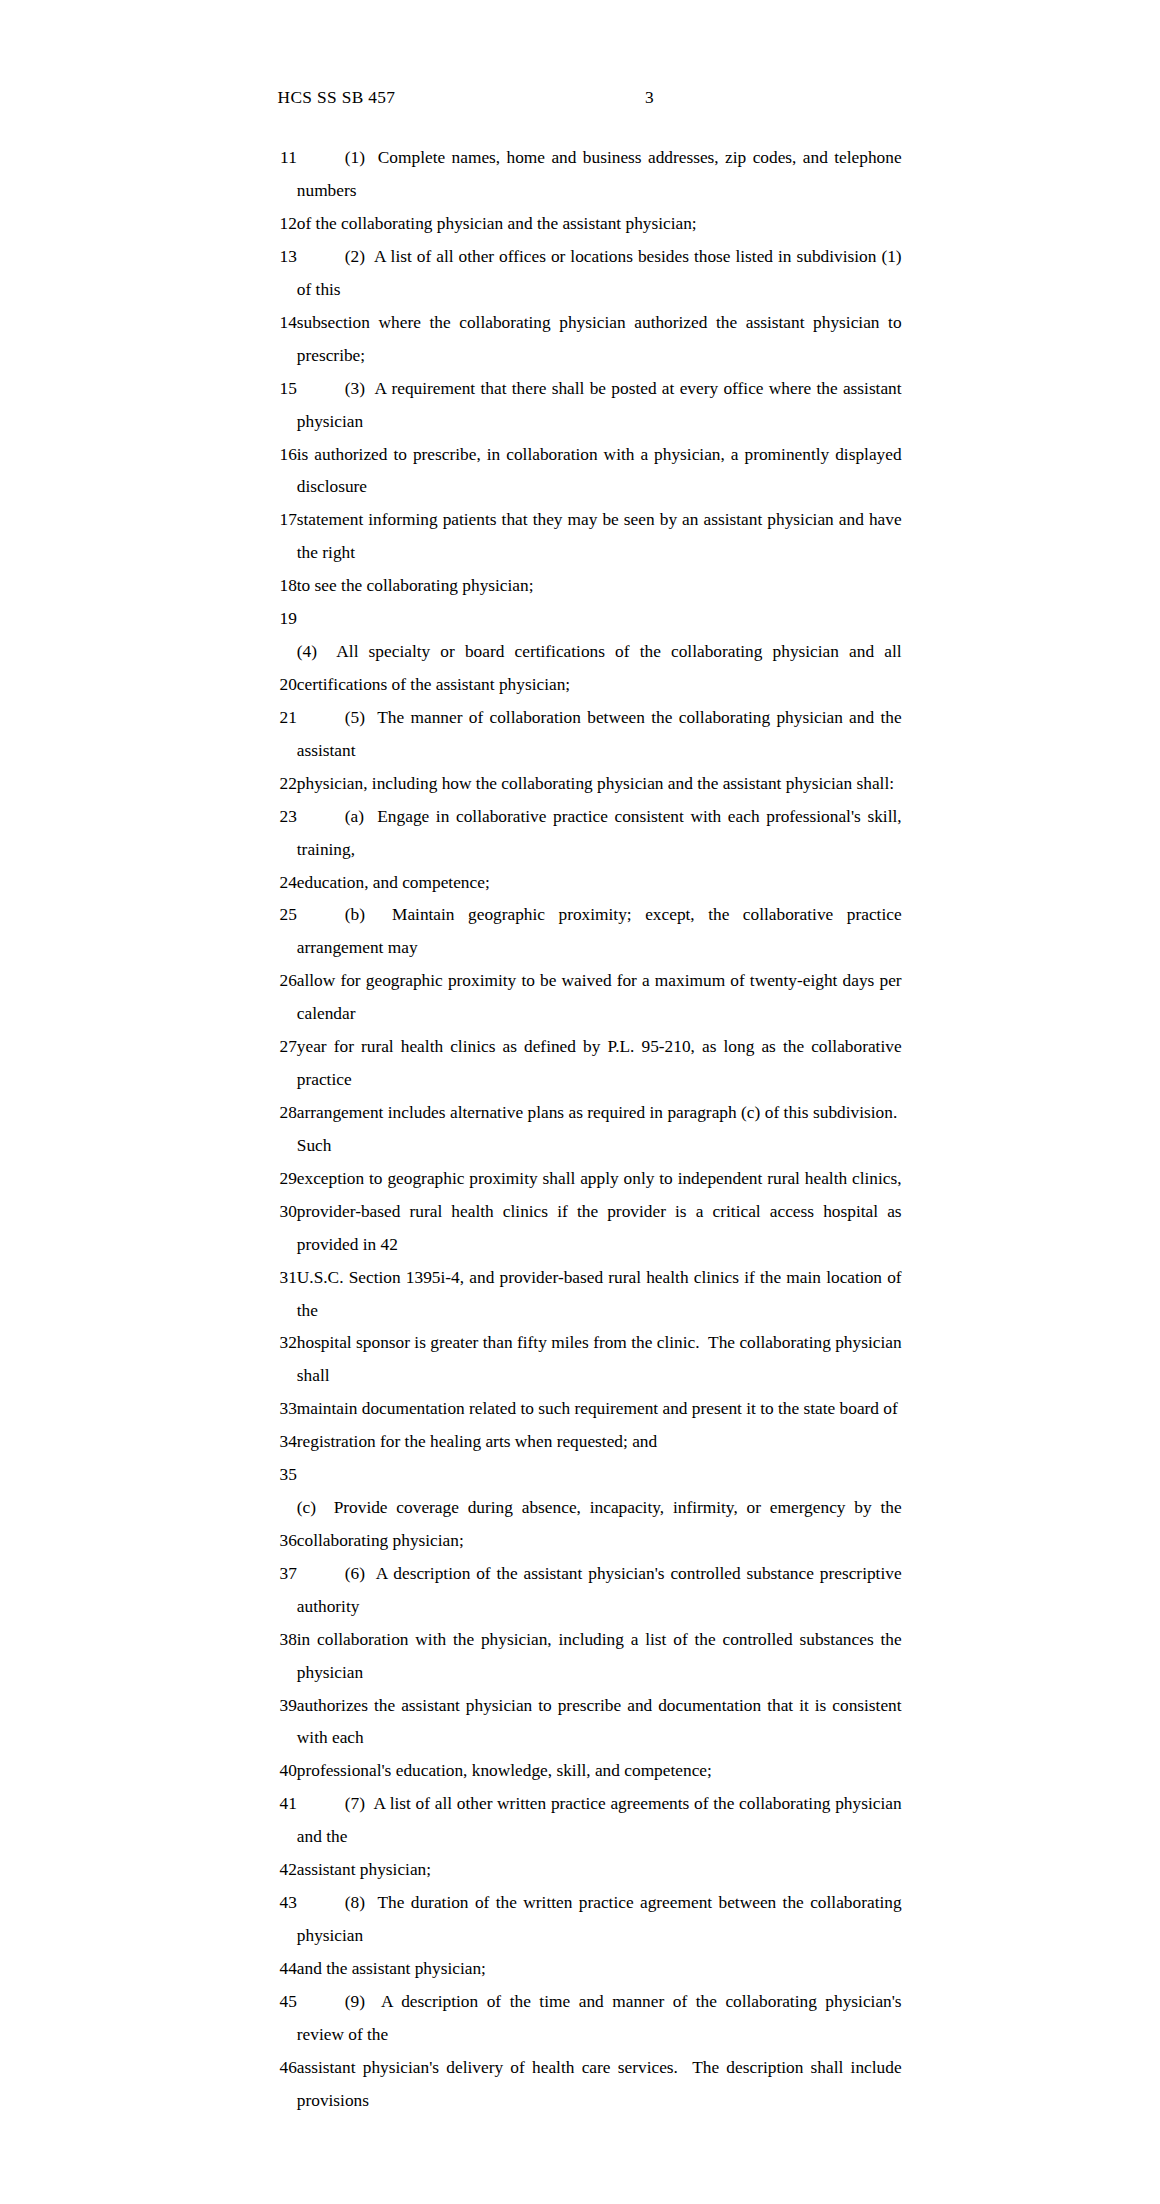HCS SS SB 457 3
| 11 | (1) Complete names, home and business addresses, zip codes, and telephone numbers |
| 12 | of the collaborating physician and the assistant physician; |
| 13 | (2) A list of all other offices or locations besides those listed in subdivision (1) of this |
| 14 | subsection where the collaborating physician authorized the assistant physician to prescribe; |
| 15 | (3) A requirement that there shall be posted at every office where the assistant physician |
| 16 | is authorized to prescribe, in collaboration with a physician, a prominently displayed disclosure |
| 17 | statement informing patients that they may be seen by an assistant physician and have the right |
| 18 | to see the collaborating physician; |
| 19 | (4) All specialty or board certifications of the collaborating physician and all |
| 20 | certifications of the assistant physician; |
| 21 | (5) The manner of collaboration between the collaborating physician and the assistant |
| 22 | physician, including how the collaborating physician and the assistant physician shall: |
| 23 | (a) Engage in collaborative practice consistent with each professional's skill, training, |
| 24 | education, and competence; |
| 25 | (b) Maintain geographic proximity; except, the collaborative practice arrangement may |
| 26 | allow for geographic proximity to be waived for a maximum of twenty-eight days per calendar |
| 27 | year for rural health clinics as defined by P.L. 95-210, as long as the collaborative practice |
| 28 | arrangement includes alternative plans as required in paragraph (c) of this subdivision. Such |
| 29 | exception to geographic proximity shall apply only to independent rural health clinics, |
| 30 | provider-based rural health clinics if the provider is a critical access hospital as provided in 42 |
| 31 | U.S.C. Section 1395i-4, and provider-based rural health clinics if the main location of the |
| 32 | hospital sponsor is greater than fifty miles from the clinic. The collaborating physician shall |
| 33 | maintain documentation related to such requirement and present it to the state board of |
| 34 | registration for the healing arts when requested; and |
| 35 | (c) Provide coverage during absence, incapacity, infirmity, or emergency by the |
| 36 | collaborating physician; |
| 37 | (6) A description of the assistant physician's controlled substance prescriptive authority |
| 38 | in collaboration with the physician, including a list of the controlled substances the physician |
| 39 | authorizes the assistant physician to prescribe and documentation that it is consistent with each |
| 40 | professional's education, knowledge, skill, and competence; |
| 41 | (7) A list of all other written practice agreements of the collaborating physician and the |
| 42 | assistant physician; |
| 43 | (8) The duration of the written practice agreement between the collaborating physician |
| 44 | and the assistant physician; |
| 45 | (9) A description of the time and manner of the collaborating physician's review of the |
| 46 | assistant physician's delivery of health care services. The description shall include provisions |